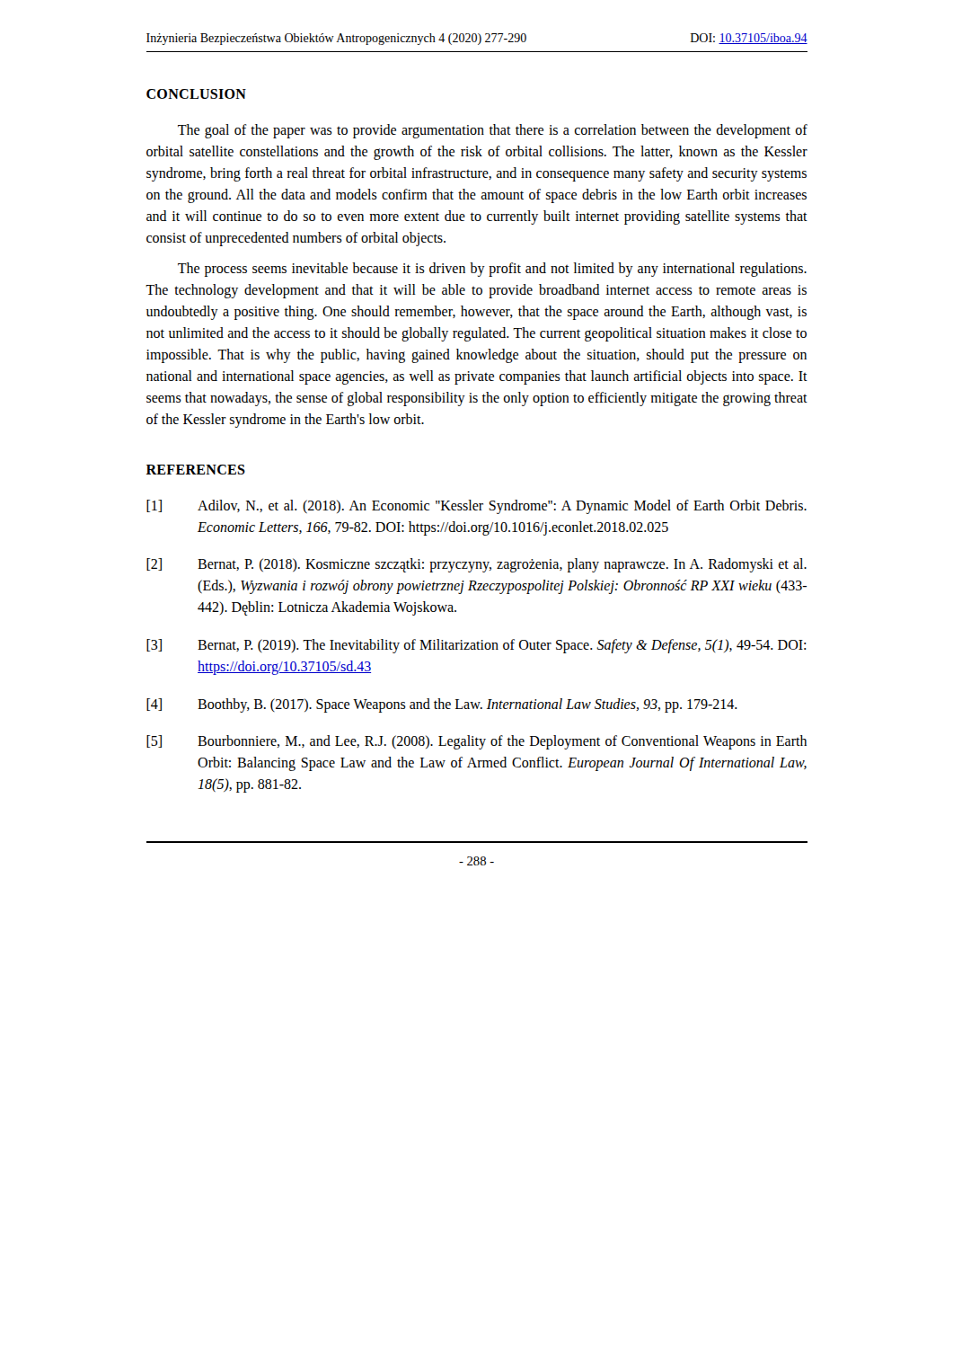Inżynieria Bezpieczeństwa Obiektów Antropogenicznych 4 (2020) 277-290 DOI: 10.37105/iboa.94
CONCLUSION
The goal of the paper was to provide argumentation that there is a correlation between the development of orbital satellite constellations and the growth of the risk of orbital collisions. The latter, known as the Kessler syndrome, bring forth a real threat for orbital infrastructure, and in consequence many safety and security systems on the ground. All the data and models confirm that the amount of space debris in the low Earth orbit increases and it will continue to do so to even more extent due to currently built internet providing satellite systems that consist of unprecedented numbers of orbital objects.
The process seems inevitable because it is driven by profit and not limited by any international regulations. The technology development and that it will be able to provide broadband internet access to remote areas is undoubtedly a positive thing. One should remember, however, that the space around the Earth, although vast, is not unlimited and the access to it should be globally regulated. The current geopolitical situation makes it close to impossible. That is why the public, having gained knowledge about the situation, should put the pressure on national and international space agencies, as well as private companies that launch artificial objects into space. It seems that nowadays, the sense of global responsibility is the only option to efficiently mitigate the growing threat of the Kessler syndrome in the Earth's low orbit.
REFERENCES
Adilov, N., et al. (2018). An Economic ''Kessler Syndrome'': A Dynamic Model of Earth Orbit Debris. Economic Letters, 166, 79-82. DOI: https://doi.org/10.1016/j.econlet.2018.02.025
Bernat, P. (2018). Kosmiczne szczątki: przyczyny, zagrożenia, plany naprawcze. In A. Radomyski et al. (Eds.), Wyzwania i rozwój obrony powietrznej Rzeczypospolitej Polskiej: Obronność RP XXI wieku (433-442). Dęblin: Lotnicza Akademia Wojskowa.
Bernat, P. (2019). The Inevitability of Militarization of Outer Space. Safety & Defense, 5(1), 49-54. DOI: https://doi.org/10.37105/sd.43
Boothby, B. (2017). Space Weapons and the Law. International Law Studies, 93, pp. 179-214.
Bourbonniere, M., and Lee, R.J. (2008). Legality of the Deployment of Conventional Weapons in Earth Orbit: Balancing Space Law and the Law of Armed Conflict. European Journal Of International Law, 18(5), pp. 881-82.
- 288 -